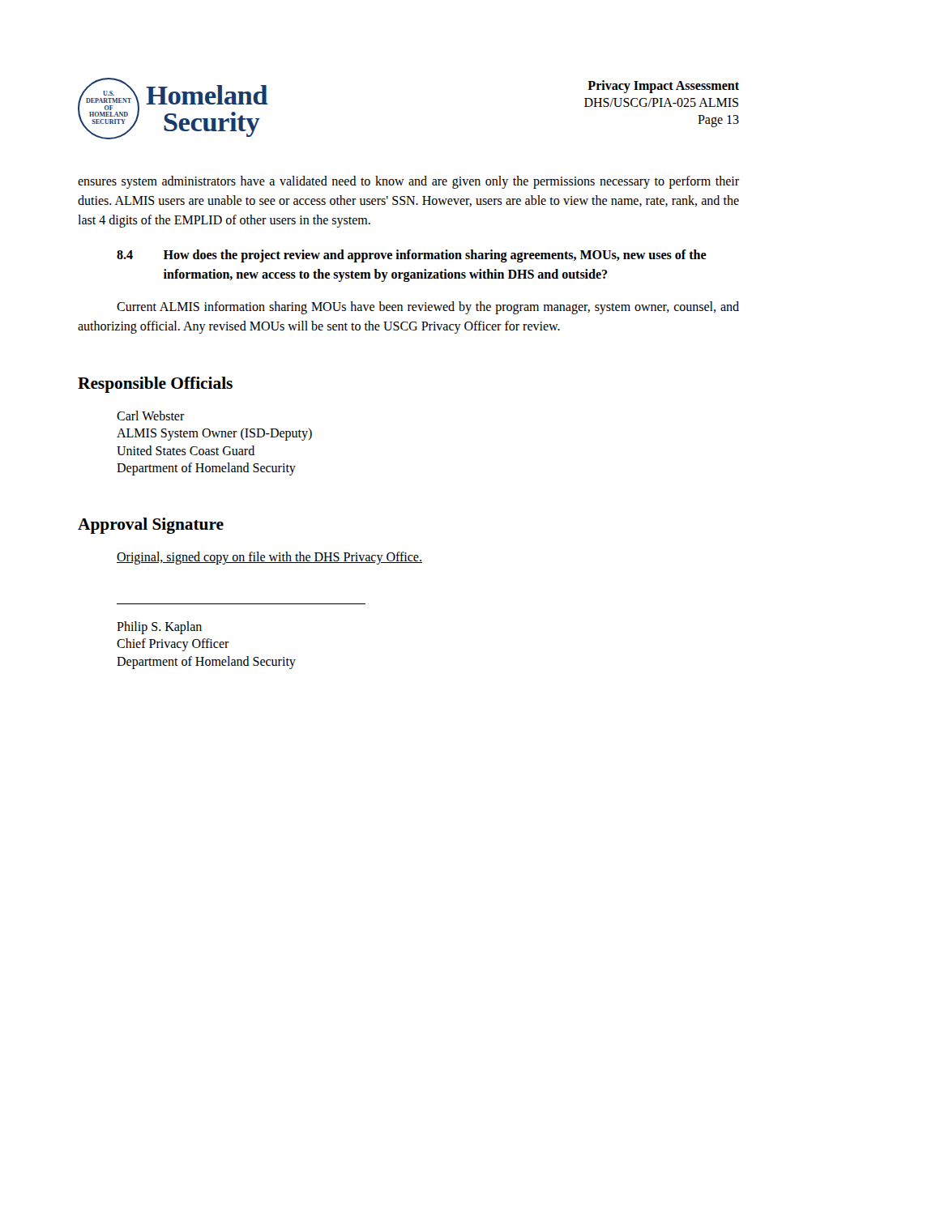U.S.
DEPARTMENT
OF
HOMELAND
SECURITY
HomelandSecurity
Privacy Impact Assessment
DHS/USCG/PIA-025 ALMIS
Page 13
ensures system administrators have a validated need to know and are given only the permissions necessary to perform their duties. ALMIS users are unable to see or access other users' SSN. However, users are able to view the name, rate, rank, and the last 4 digits of the EMPLID of other users in the system.
8.4
How does the project review and approve information sharing agreements, MOUs, new uses of the information, new access to the system by organizations within DHS and outside?
Current ALMIS information sharing MOUs have been reviewed by the program manager, system owner, counsel, and authorizing official. Any revised MOUs will be sent to the USCG Privacy Officer for review.
Responsible Officials
Carl Webster
ALMIS System Owner (ISD-Deputy)
United States Coast Guard
Department of Homeland Security
Approval Signature
Original, signed copy on file with the DHS Privacy Office.
Philip S. Kaplan
Chief Privacy Officer
Department of Homeland Security